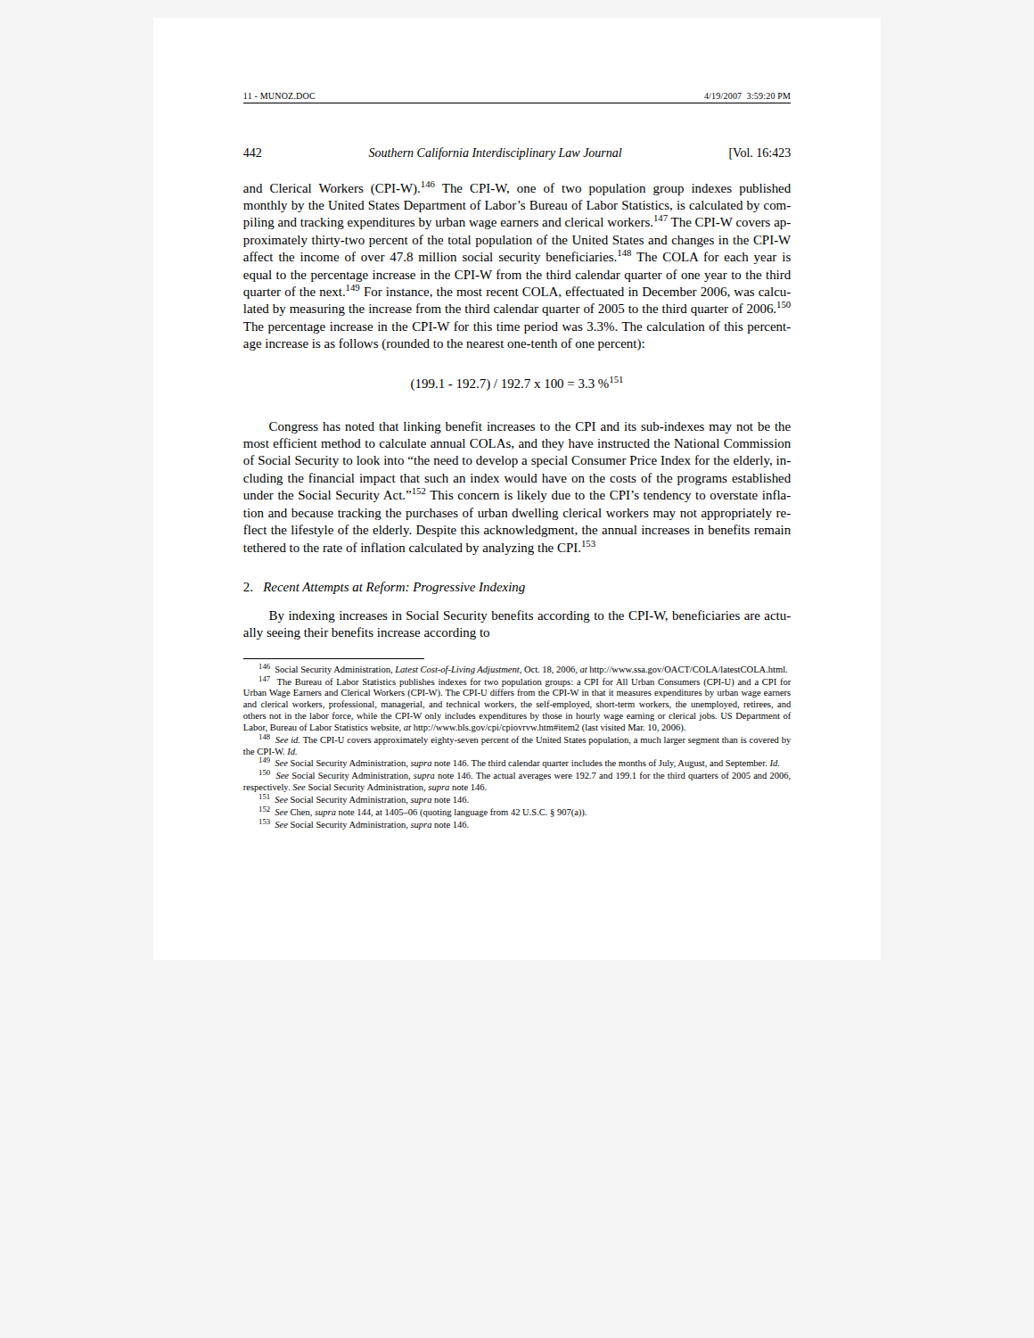11 - MUNOZ.DOC 4/19/2007 3:59:20 PM
442 Southern California Interdisciplinary Law Journal [Vol. 16:423
and Clerical Workers (CPI-W).146 The CPI-W, one of two population group indexes published monthly by the United States Department of Labor’s Bureau of Labor Statistics, is calculated by compiling and tracking expenditures by urban wage earners and clerical workers.147 The CPI-W covers approximately thirty-two percent of the total population of the United States and changes in the CPI-W affect the income of over 47.8 million social security beneficiaries.148 The COLA for each year is equal to the percentage increase in the CPI-W from the third calendar quarter of one year to the third quarter of the next.149 For instance, the most recent COLA, effectuated in December 2006, was calculated by measuring the increase from the third calendar quarter of 2005 to the third quarter of 2006.150 The percentage increase in the CPI-W for this time period was 3.3%. The calculation of this percentage increase is as follows (rounded to the nearest one-tenth of one percent):
(199.1 - 192.7) / 192.7 x 100 = 3.3 %151
Congress has noted that linking benefit increases to the CPI and its sub-indexes may not be the most efficient method to calculate annual COLAs, and they have instructed the National Commission of Social Security to look into “the need to develop a special Consumer Price Index for the elderly, including the financial impact that such an index would have on the costs of the programs established under the Social Security Act.”152 This concern is likely due to the CPI’s tendency to overstate inflation and because tracking the purchases of urban dwelling clerical workers may not appropriately reflect the lifestyle of the elderly. Despite this acknowledgment, the annual increases in benefits remain tethered to the rate of inflation calculated by analyzing the CPI.153
2. Recent Attempts at Reform: Progressive Indexing
By indexing increases in Social Security benefits according to the CPI-W, beneficiaries are actually seeing their benefits increase according to
146 Social Security Administration, Latest Cost-of-Living Adjustment, Oct. 18, 2006, at http://www.ssa.gov/OACT/COLA/latestCOLA.html.
147 The Bureau of Labor Statistics publishes indexes for two population groups: a CPI for All Urban Consumers (CPI-U) and a CPI for Urban Wage Earners and Clerical Workers (CPI-W). The CPI-U differs from the CPI-W in that it measures expenditures by urban wage earners and clerical workers, professional, managerial, and technical workers, the self-employed, short-term workers, the unemployed, retirees, and others not in the labor force, while the CPI-W only includes expenditures by those in hourly wage earning or clerical jobs. US Department of Labor, Bureau of Labor Statistics website, at http://www.bls.gov/cpi/cpiovrvw.htm#item2 (last visited Mar. 10, 2006).
148 See id. The CPI-U covers approximately eighty-seven percent of the United States population, a much larger segment than is covered by the CPI-W. Id.
149 See Social Security Administration, supra note 146. The third calendar quarter includes the months of July, August, and September. Id.
150 See Social Security Administration, supra note 146. The actual averages were 192.7 and 199.1 for the third quarters of 2005 and 2006, respectively. See Social Security Administration, supra note 146.
151 See Social Security Administration, supra note 146.
152 See Chen, supra note 144, at 1405–06 (quoting language from 42 U.S.C. § 907(a)).
153 See Social Security Administration, supra note 146.